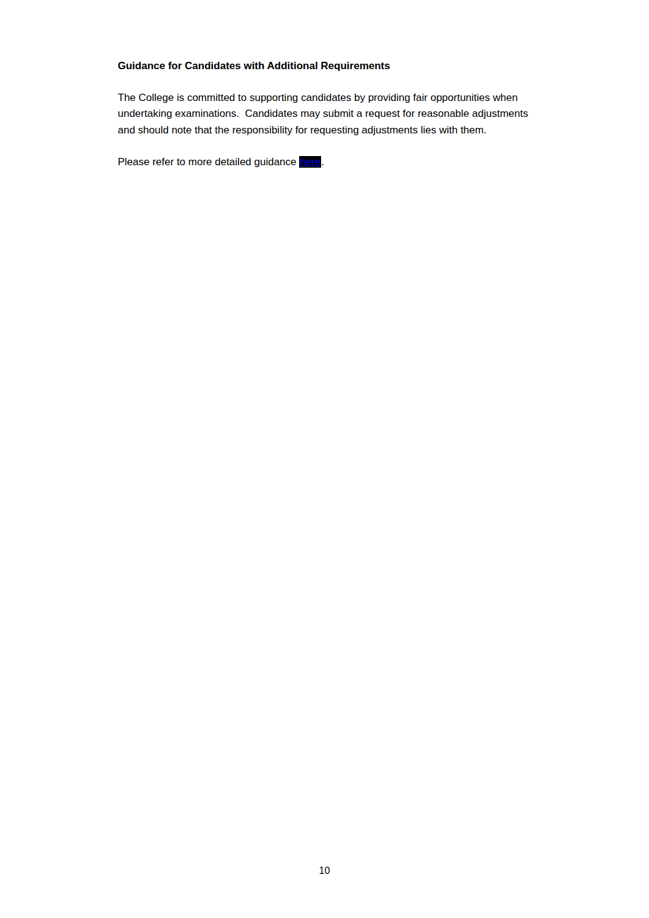Guidance for Candidates with Additional Requirements
The College is committed to supporting candidates by providing fair opportunities when undertaking examinations. Candidates may submit a request for reasonable adjustments and should note that the responsibility for requesting adjustments lies with them.
Please refer to more detailed guidance here.
10